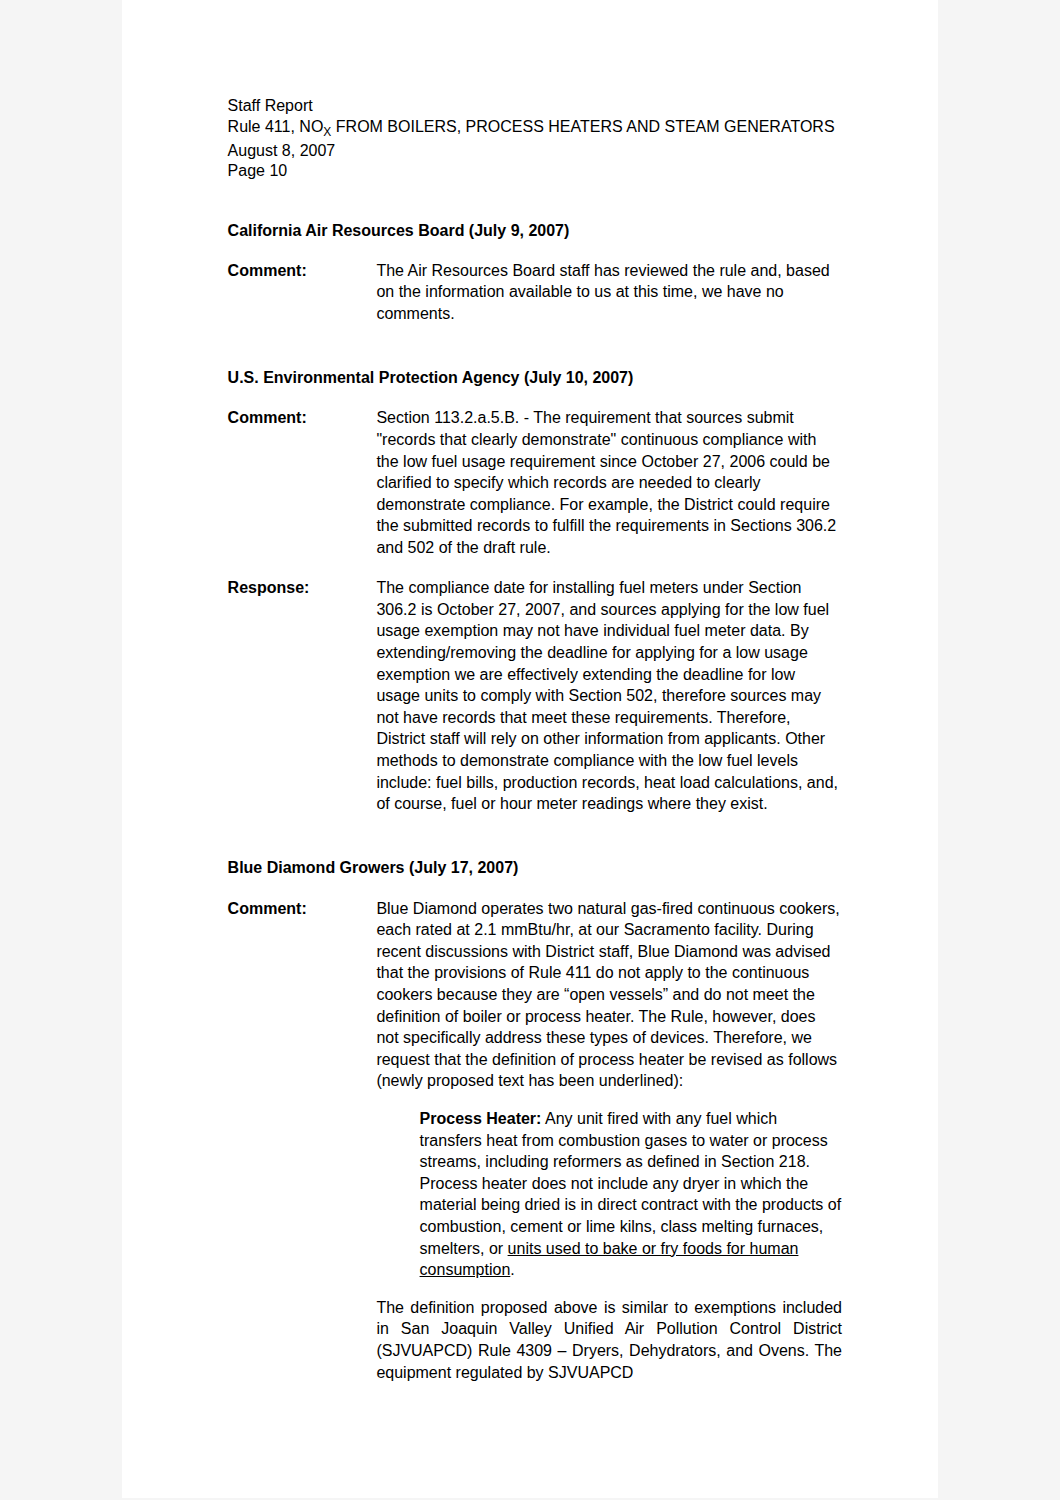Staff Report
Rule 411, NOX FROM BOILERS, PROCESS HEATERS AND STEAM GENERATORS
August 8, 2007
Page 10
California Air Resources Board (July 9, 2007)
Comment:
The Air Resources Board staff has reviewed the rule and, based on the information available to us at this time, we have no comments.
U.S. Environmental Protection Agency (July 10, 2007)
Comment:
Section 113.2.a.5.B. - The requirement that sources submit "records that clearly demonstrate" continuous compliance with the low fuel usage requirement since October 27, 2006 could be clarified to specify which records are needed to clearly demonstrate compliance. For example, the District could require the submitted records to fulfill the requirements in Sections 306.2 and 502 of the draft rule.
Response:
The compliance date for installing fuel meters under Section 306.2 is October 27, 2007, and sources applying for the low fuel usage exemption may not have individual fuel meter data. By extending/removing the deadline for applying for a low usage exemption we are effectively extending the deadline for low usage units to comply with Section 502, therefore sources may not have records that meet these requirements. Therefore, District staff will rely on other information from applicants. Other methods to demonstrate compliance with the low fuel levels include: fuel bills, production records, heat load calculations, and, of course, fuel or hour meter readings where they exist.
Blue Diamond Growers (July 17, 2007)
Comment:
Blue Diamond operates two natural gas-fired continuous cookers, each rated at 2.1 mmBtu/hr, at our Sacramento facility. During recent discussions with District staff, Blue Diamond was advised that the provisions of Rule 411 do not apply to the continuous cookers because they are “open vessels” and do not meet the definition of boiler or process heater. The Rule, however, does not specifically address these types of devices. Therefore, we request that the definition of process heater be revised as follows (newly proposed text has been underlined):
Process Heater: Any unit fired with any fuel which transfers heat from combustion gases to water or process streams, including reformers as defined in Section 218. Process heater does not include any dryer in which the material being dried is in direct contract with the products of combustion, cement or lime kilns, class melting furnaces, smelters, or units used to bake or fry foods for human consumption.
The definition proposed above is similar to exemptions included in San Joaquin Valley Unified Air Pollution Control District (SJVUAPCD) Rule 4309 – Dryers, Dehydrators, and Ovens. The equipment regulated by SJVUAPCD